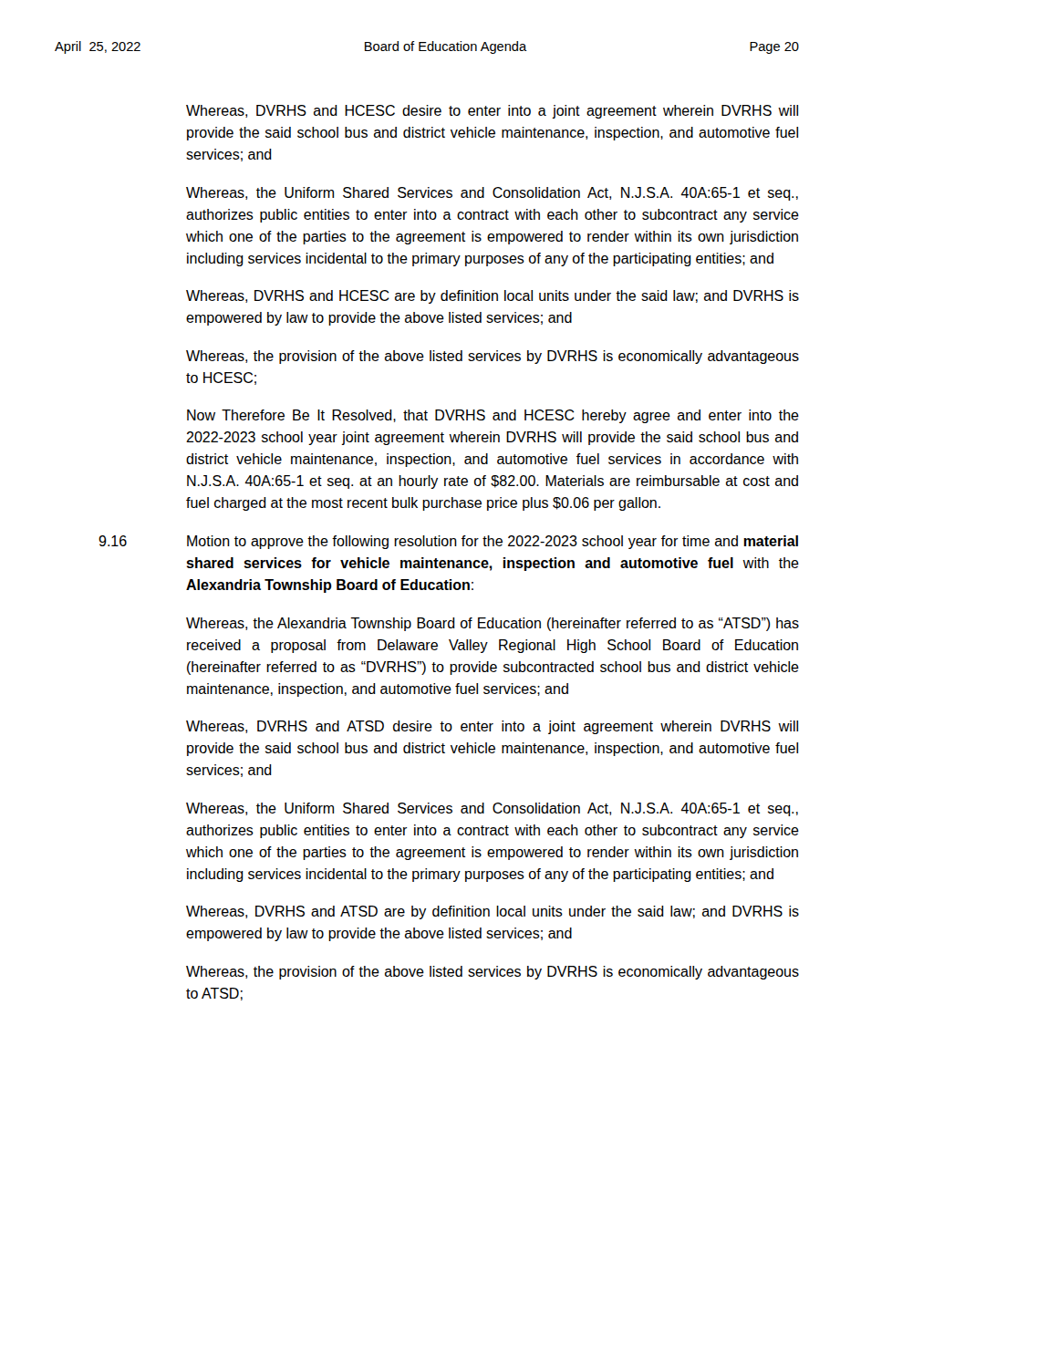April 25, 2022 Board of Education Agenda Page 20
Whereas, DVRHS and HCESC desire to enter into a joint agreement wherein DVRHS will provide the said school bus and district vehicle maintenance, inspection, and automotive fuel services; and
Whereas, the Uniform Shared Services and Consolidation Act, N.J.S.A. 40A:65-1 et seq., authorizes public entities to enter into a contract with each other to subcontract any service which one of the parties to the agreement is empowered to render within its own jurisdiction including services incidental to the primary purposes of any of the participating entities; and
Whereas, DVRHS and HCESC are by definition local units under the said law; and DVRHS is empowered by law to provide the above listed services; and
Whereas, the provision of the above listed services by DVRHS is economically advantageous to HCESC;
Now Therefore Be It Resolved, that DVRHS and HCESC hereby agree and enter into the 2022-2023 school year joint agreement wherein DVRHS will provide the said school bus and district vehicle maintenance, inspection, and automotive fuel services in accordance with N.J.S.A. 40A:65-1 et seq. at an hourly rate of $82.00. Materials are reimbursable at cost and fuel charged at the most recent bulk purchase price plus $0.06 per gallon.
9.16
Motion to approve the following resolution for the 2022-2023 school year for time and material shared services for vehicle maintenance, inspection and automotive fuel with the Alexandria Township Board of Education:
Whereas, the Alexandria Township Board of Education (hereinafter referred to as “ATSD”) has received a proposal from Delaware Valley Regional High School Board of Education (hereinafter referred to as “DVRHS”) to provide subcontracted school bus and district vehicle maintenance, inspection, and automotive fuel services; and
Whereas, DVRHS and ATSD desire to enter into a joint agreement wherein DVRHS will provide the said school bus and district vehicle maintenance, inspection, and automotive fuel services; and
Whereas, the Uniform Shared Services and Consolidation Act, N.J.S.A. 40A:65-1 et seq., authorizes public entities to enter into a contract with each other to subcontract any service which one of the parties to the agreement is empowered to render within its own jurisdiction including services incidental to the primary purposes of any of the participating entities; and
Whereas, DVRHS and ATSD are by definition local units under the said law; and DVRHS is empowered by law to provide the above listed services; and
Whereas, the provision of the above listed services by DVRHS is economically advantageous to ATSD;